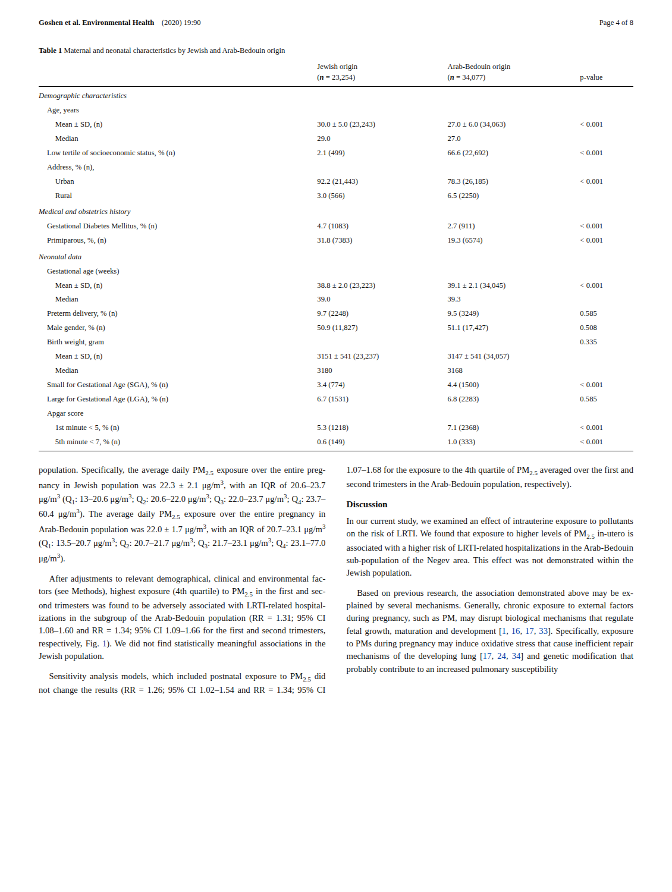Goshen et al. Environmental Health (2020) 19:90
Page 4 of 8
Table 1 Maternal and neonatal characteristics by Jewish and Arab-Bedouin origin
| | Jewish origin ( n = 23,254) | Arab-Bedouin origin ( n = 34,077) | p-value |
| --- | --- | --- | --- |
| Demographic characteristics |
| Age, years | | | |
| Mean ± SD, (n) | 30.0 ± 5.0 (23,243) | 27.0 ± 6.0 (34,063) | < 0.001 |
| Median | 29.0 | 27.0 | |
| Low tertile of socioeconomic status, % (n) | 2.1 (499) | 66.6 (22,692) | < 0.001 |
| Address, % (n), | | | |
| Urban | 92.2 (21,443) | 78.3 (26,185) | < 0.001 |
| Rural | 3.0 (566) | 6.5 (2250) | |
| Medical and obstetrics history |
| Gestational Diabetes Mellitus, % (n) | 4.7 (1083) | 2.7 (911) | < 0.001 |
| Primiparous, %, (n) | 31.8 (7383) | 19.3 (6574) | < 0.001 |
| Neonatal data |
| Gestational age (weeks) | | | |
| Mean ± SD, (n) | 38.8 ± 2.0 (23,223) | 39.1 ± 2.1 (34,045) | < 0.001 |
| Median | 39.0 | 39.3 | |
| Preterm delivery, % (n) | 9.7 (2248) | 9.5 (3249) | 0.585 |
| Male gender, % (n) | 50.9 (11,827) | 51.1 (17,427) | 0.508 |
| Birth weight, gram | | | 0.335 |
| Mean ± SD, (n) | 3151 ± 541 (23,237) | 3147 ± 541 (34,057) | |
| Median | 3180 | 3168 | |
| Small for Gestational Age (SGA), % (n) | 3.4 (774) | 4.4 (1500) | < 0.001 |
| Large for Gestational Age (LGA), % (n) | 6.7 (1531) | 6.8 (2283) | 0.585 |
| Apgar score | | | |
| 1st minute < 5, % (n) | 5.3 (1218) | 7.1 (2368) | < 0.001 |
| 5th minute < 7, % (n) | 0.6 (149) | 1.0 (333) | < 0.001 |
population. Specifically, the average daily PM2.5 exposure over the entire pregnancy in Jewish population was 22.3 ± 2.1 μg/m3, with an IQR of 20.6–23.7 μg/m3 (Q1: 13–20.6 μg/m3; Q2: 20.6–22.0 μg/m3; Q3: 22.0–23.7 μg/m3; Q4: 23.7–60.4 μg/m3). The average daily PM2.5 exposure over the entire pregnancy in Arab-Bedouin population was 22.0 ± 1.7 μg/m3, with an IQR of 20.7–23.1 μg/m3 (Q1: 13.5–20.7 μg/m3; Q2: 20.7–21.7 μg/m3; Q3: 21.7–23.1 μg/m3; Q4: 23.1–77.0 μg/m3).
After adjustments to relevant demographical, clinical and environmental factors (see Methods), highest exposure (4th quartile) to PM2.5 in the first and second trimesters was found to be adversely associated with LRTI-related hospitalizations in the subgroup of the Arab-Bedouin population (RR = 1.31; 95% CI 1.08–1.60 and RR = 1.34; 95% CI 1.09–1.66 for the first and second trimesters, respectively, Fig. 1). We did not find statistically meaningful associations in the Jewish population.
Sensitivity analysis models, which included postnatal exposure to PM2.5 did not change the results (RR = 1.26; 95% CI 1.02–1.54 and RR = 1.34; 95% CI 1.07–1.68 for the exposure to the 4th quartile of PM2.5 averaged over the first and second trimesters in the Arab-Bedouin population, respectively).
Discussion
In our current study, we examined an effect of intrauterine exposure to pollutants on the risk of LRTI. We found that exposure to higher levels of PM2.5 in-utero is associated with a higher risk of LRTI-related hospitalizations in the Arab-Bedouin sub-population of the Negev area. This effect was not demonstrated within the Jewish population.
Based on previous research, the association demonstrated above may be explained by several mechanisms. Generally, chronic exposure to external factors during pregnancy, such as PM, may disrupt biological mechanisms that regulate fetal growth, maturation and development [1, 16, 17, 33]. Specifically, exposure to PMs during pregnancy may induce oxidative stress that cause inefficient repair mechanisms of the developing lung [17, 24, 34] and genetic modification that probably contribute to an increased pulmonary susceptibility